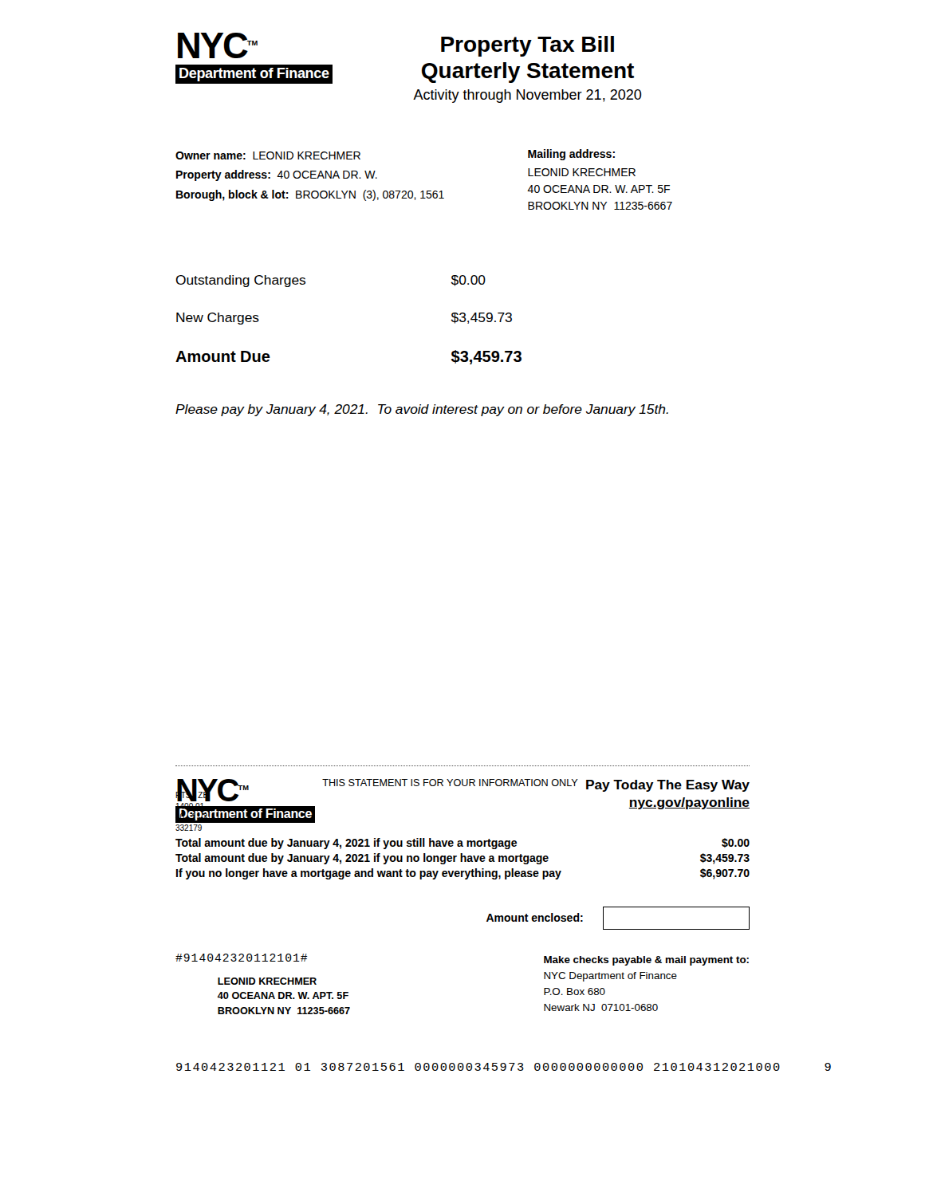NYCTM
Department of Finance
Property Tax Bill
Quarterly Statement
Activity through November 21, 2020
Owner name: LEONID KRECHMER
Property address: 40 OCEANA DR. W.
Borough, block & lot: BROOKLYN (3), 08720, 1561
Mailing address: LEONID KRECHMER
40 OCEANA DR. W. APT. 5F
BROOKLYN NY 11235-6667
Outstanding Charges
$0.00
New Charges
$3,459.73
Amount Due
$3,459.73
Please pay by January 4, 2021. To avoid interest pay on or before January 15th.
PTS - ZB
1400.01
40 - 1 - 2
332179
NYCTM
Department of Finance
THIS STATEMENT IS FOR YOUR INFORMATION ONLY
Pay Today The Easy Way
nyc.gov/payonline
Total amount due by January 4, 2021 if you still have a mortgage
$0.00
Total amount due by January 4, 2021 if you no longer have a mortgage
$3,459.73
If you no longer have a mortgage and want to pay everything, please pay
$6,907.70
Amount enclosed:
#914042320112101#
LEONID KRECHMER
40 OCEANA DR. W. APT. 5F
BROOKLYN NY 11235-6667
Make checks payable & mail payment to:
NYC Department of Finance
P.O. Box 680
Newark NJ 07101-0680
9140423201121 01 3087201561 0000000345973 0000000000000 210104312021000 9